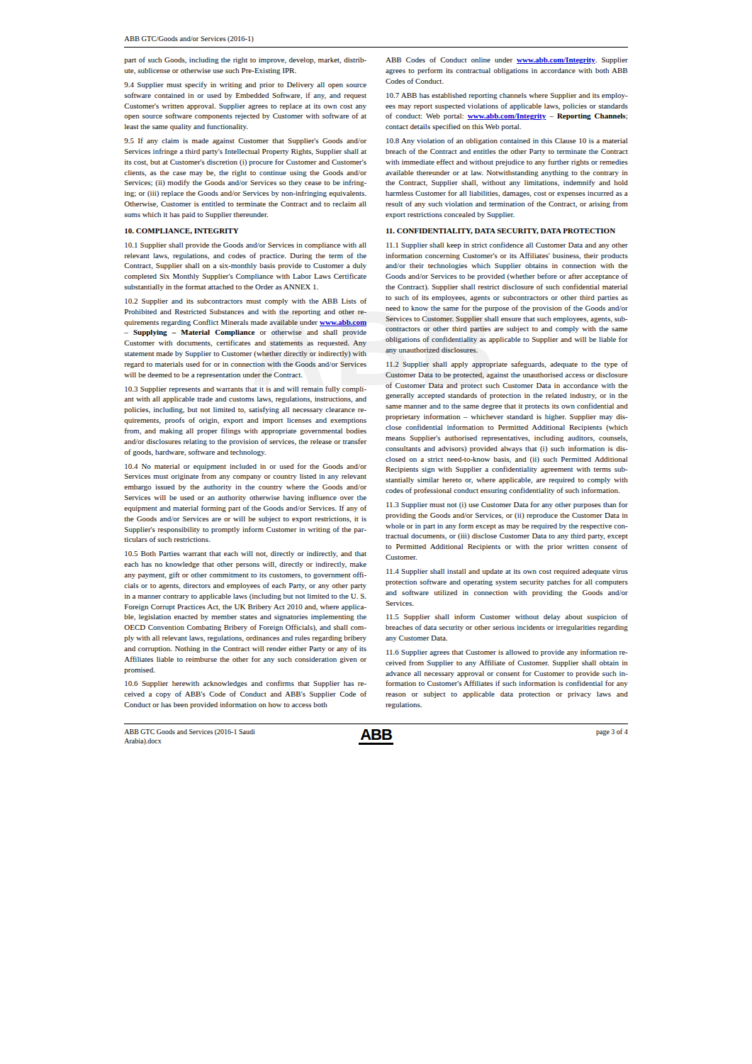ABB
ABB GTC/Goods and/or Services (2016-1)
part of such Goods, including the right to improve, develop, market, distribute, sublicense or otherwise use such Pre-Existing IPR.
9.4 Supplier must specify in writing and prior to Delivery all open source software contained in or used by Embedded Software, if any, and request Customer's written approval. Supplier agrees to replace at its own cost any open source software components rejected by Customer with software of at least the same quality and functionality.
9.5 If any claim is made against Customer that Supplier's Goods and/or Services infringe a third party's Intellectual Property Rights, Supplier shall at its cost, but at Customer's discretion (i) procure for Customer and Customer's clients, as the case may be, the right to continue using the Goods and/or Services; (ii) modify the Goods and/or Services so they cease to be infringing; or (iii) replace the Goods and/or Services by non-infringing equivalents. Otherwise, Customer is entitled to terminate the Contract and to reclaim all sums which it has paid to Supplier thereunder.
10. Compliance, Integrity
10.1 Supplier shall provide the Goods and/or Services in compliance with all relevant laws, regulations, and codes of practice. During the term of the Contract, Supplier shall on a six-monthly basis provide to Customer a duly completed Six Monthly Supplier's Compliance with Labor Laws Certificate substantially in the format attached to the Order as ANNEX 1.
10.2 Supplier and its subcontractors must comply with the ABB Lists of Prohibited and Restricted Substances and with the reporting and other requirements regarding Conflict Minerals made available under www.abb.com – Supplying – Material Compliance or otherwise and shall provide Customer with documents, certificates and statements as requested. Any statement made by Supplier to Customer (whether directly or indirectly) with regard to materials used for or in connection with the Goods and/or Services will be deemed to be a representation under the Contract.
10.3 Supplier represents and warrants that it is and will remain fully compliant with all applicable trade and customs laws, regulations, instructions, and policies, including, but not limited to, satisfying all necessary clearance requirements, proofs of origin, export and import licenses and exemptions from, and making all proper filings with appropriate governmental bodies and/or disclosures relating to the provision of services, the release or transfer of goods, hardware, software and technology.
10.4 No material or equipment included in or used for the Goods and/or Services must originate from any company or country listed in any relevant embargo issued by the authority in the country where the Goods and/or Services will be used or an authority otherwise having influence over the equipment and material forming part of the Goods and/or Services. If any of the Goods and/or Services are or will be subject to export restrictions, it is Supplier's responsibility to promptly inform Customer in writing of the particulars of such restrictions.
10.5 Both Parties warrant that each will not, directly or indirectly, and that each has no knowledge that other persons will, directly or indirectly, make any payment, gift or other commitment to its customers, to government officials or to agents, directors and employees of each Party, or any other party in a manner contrary to applicable laws (including but not limited to the U. S. Foreign Corrupt Practices Act, the UK Bribery Act 2010 and, where applicable, legislation enacted by member states and signatories implementing the OECD Convention Combating Bribery of Foreign Officials), and shall comply with all relevant laws, regulations, ordinances and rules regarding bribery and corruption. Nothing in the Contract will render either Party or any of its Affiliates liable to reimburse the other for any such consideration given or promised.
10.6 Supplier herewith acknowledges and confirms that Supplier has received a copy of ABB's Code of Conduct and ABB's Supplier Code of Conduct or has been provided information on how to access both
ABB Codes of Conduct online under www.abb.com/Integrity. Supplier agrees to perform its contractual obligations in accordance with both ABB Codes of Conduct.
10.7 ABB has established reporting channels where Supplier and its employees may report suspected violations of applicable laws, policies or standards of conduct: Web portal: www.abb.com/Integrity – Reporting Channels; contact details specified on this Web portal.
10.8 Any violation of an obligation contained in this Clause 10 is a material breach of the Contract and entitles the other Party to terminate the Contract with immediate effect and without prejudice to any further rights or remedies available thereunder or at law. Notwithstanding anything to the contrary in the Contract, Supplier shall, without any limitations, indemnify and hold harmless Customer for all liabilities, damages, cost or expenses incurred as a result of any such violation and termination of the Contract, or arising from export restrictions concealed by Supplier.
11. Confidentiality, Data Security, Data Protection
11.1 Supplier shall keep in strict confidence all Customer Data and any other information concerning Customer's or its Affiliates' business, their products and/or their technologies which Supplier obtains in connection with the Goods and/or Services to be provided (whether before or after acceptance of the Contract). Supplier shall restrict disclosure of such confidential material to such of its employees, agents or subcontractors or other third parties as need to know the same for the purpose of the provision of the Goods and/or Services to Customer. Supplier shall ensure that such employees, agents, subcontractors or other third parties are subject to and comply with the same obligations of confidentiality as applicable to Supplier and will be liable for any unauthorized disclosures.
11.2 Supplier shall apply appropriate safeguards, adequate to the type of Customer Data to be protected, against the unauthorised access or disclosure of Customer Data and protect such Customer Data in accordance with the generally accepted standards of protection in the related industry, or in the same manner and to the same degree that it protects its own confidential and proprietary information – whichever standard is higher. Supplier may disclose confidential information to Permitted Additional Recipients (which means Supplier's authorised representatives, including auditors, counsels, consultants and advisors) provided always that (i) such information is disclosed on a strict need-to-know basis, and (ii) such Permitted Additional Recipients sign with Supplier a confidentiality agreement with terms substantially similar hereto or, where applicable, are required to comply with codes of professional conduct ensuring confidentiality of such information.
11.3 Supplier must not (i) use Customer Data for any other purposes than for providing the Goods and/or Services, or (ii) reproduce the Customer Data in whole or in part in any form except as may be required by the respective contractual documents, or (iii) disclose Customer Data to any third party, except to Permitted Additional Recipients or with the prior written consent of Customer.
11.4 Supplier shall install and update at its own cost required adequate virus protection software and operating system security patches for all computers and software utilized in connection with providing the Goods and/or Services.
11.5 Supplier shall inform Customer without delay about suspicion of breaches of data security or other serious incidents or irregularities regarding any Customer Data.
11.6 Supplier agrees that Customer is allowed to provide any information received from Supplier to any Affiliate of Customer. Supplier shall obtain in advance all necessary approval or consent for Customer to provide such information to Customer's Affiliates if such information is confidential for any reason or subject to applicable data protection or privacy laws and regulations.
ABB GTC Goods and Services (2016-1 Saudi Arabia).docx
ABB
page 3 of 4